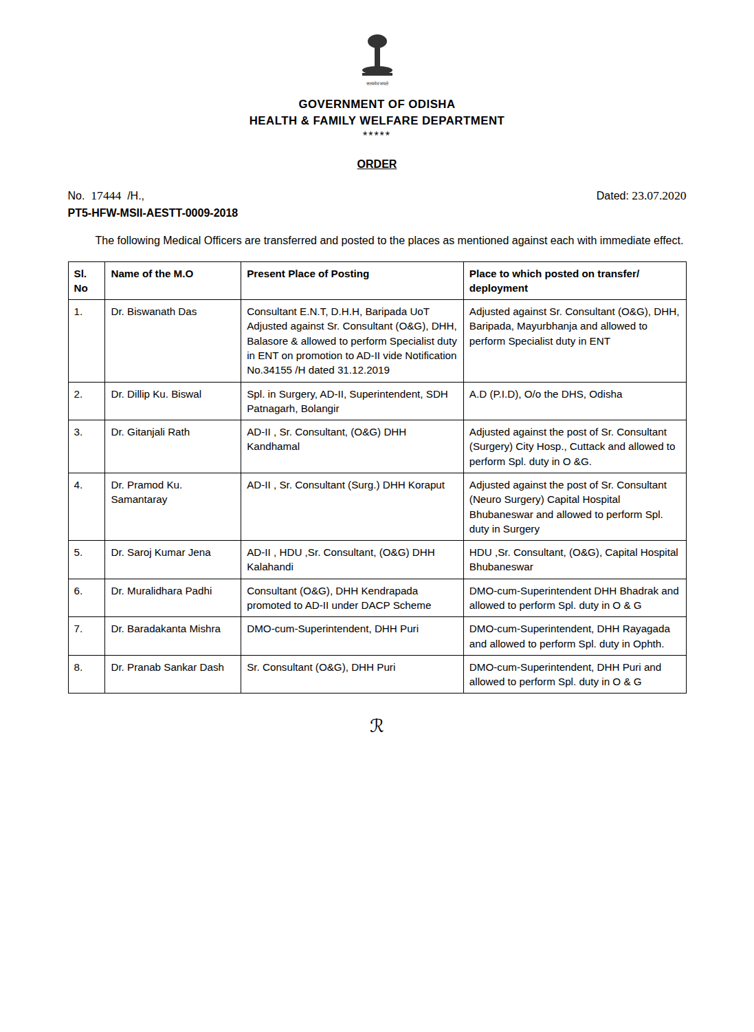सत्यमेव जयते
GOVERNMENT OF ODISHA
HEALTH & FAMILY WELFARE DEPARTMENT
*****
ORDER
No. 17444 /H.,
Dated: 23.07.2020
PT5-HFW-MSII-AESTT-0009-2018
The following Medical Officers are transferred and posted to the places as mentioned against each with immediate effect.
| Sl. No | Name of the M.O | Present Place of Posting | Place to which posted on transfer/ deployment |
| --- | --- | --- | --- |
| 1. | Dr. Biswanath Das | Consultant E.N.T, D.H.H, Baripada UoT Adjusted against Sr. Consultant (O&G), DHH, Balasore & allowed to perform Specialist duty in ENT on promotion to AD-II vide Notification No.34155 /H dated 31.12.2019 | Adjusted against Sr. Consultant (O&G), DHH, Baripada, Mayurbhanja and allowed to perform Specialist duty in ENT |
| 2. | Dr. Dillip Ku. Biswal | Spl. in Surgery, AD-II, Superintendent, SDH Patnagarh, Bolangir | A.D (P.I.D), O/o the DHS, Odisha |
| 3. | Dr. Gitanjali Rath | AD-II , Sr. Consultant, (O&G) DHH Kandhamal | Adjusted against the post of Sr. Consultant (Surgery) City Hosp., Cuttack and allowed to perform Spl. duty in O &G. |
| 4. | Dr. Pramod Ku. Samantaray | AD-II , Sr. Consultant (Surg.) DHH Koraput | Adjusted against the post of Sr. Consultant (Neuro Surgery) Capital Hospital Bhubaneswar and allowed to perform Spl. duty in Surgery |
| 5. | Dr. Saroj Kumar Jena | AD-II , HDU ,Sr. Consultant, (O&G) DHH Kalahandi | HDU ,Sr. Consultant, (O&G), Capital Hospital Bhubaneswar |
| 6. | Dr. Muralidhara Padhi | Consultant (O&G), DHH Kendrapada promoted to AD-II under DACP Scheme | DMO-cum-Superintendent DHH Bhadrak and allowed to perform Spl. duty in O & G |
| 7. | Dr. Baradakanta Mishra | DMO-cum-Superintendent, DHH Puri | DMO-cum-Superintendent, DHH Rayagada and allowed to perform Spl. duty in Ophth. |
| 8. | Dr. Pranab Sankar Dash | Sr. Consultant (O&G), DHH Puri | DMO-cum-Superintendent, DHH Puri and allowed to perform Spl. duty in O & G |
ℛ